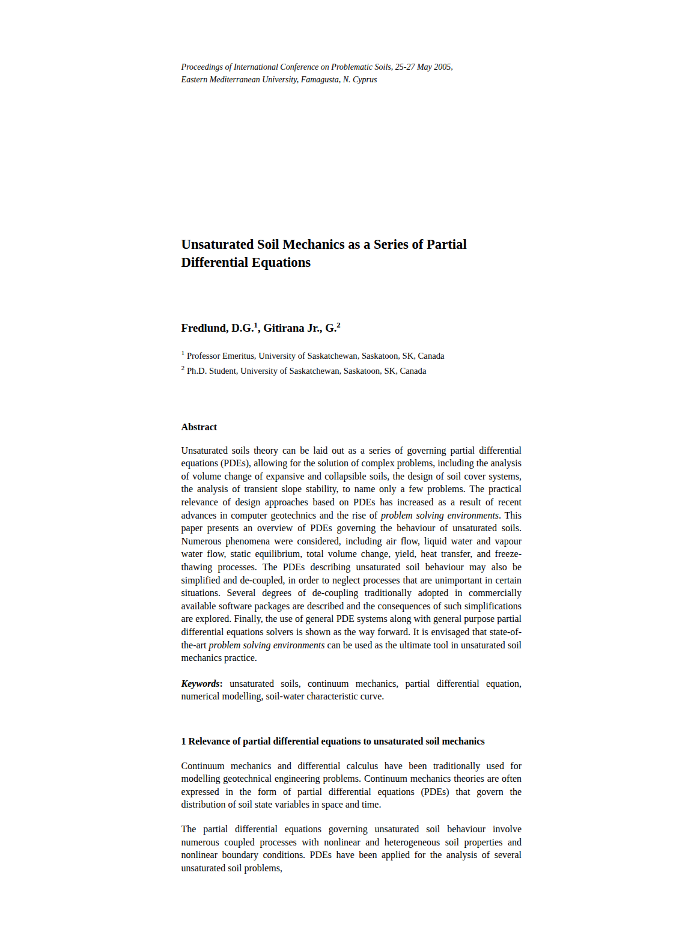Proceedings of International Conference on Problematic Soils, 25-27 May 2005,
Eastern Mediterranean University, Famagusta, N. Cyprus
Unsaturated Soil Mechanics as a Series of Partial Differential Equations
Fredlund, D.G.1, Gitirana Jr., G.2
1 Professor Emeritus, University of Saskatchewan, Saskatoon, SK, Canada
2 Ph.D. Student, University of Saskatchewan, Saskatoon, SK, Canada
Abstract
Unsaturated soils theory can be laid out as a series of governing partial differential equations (PDEs), allowing for the solution of complex problems, including the analysis of volume change of expansive and collapsible soils, the design of soil cover systems, the analysis of transient slope stability, to name only a few problems. The practical relevance of design approaches based on PDEs has increased as a result of recent advances in computer geotechnics and the rise of problem solving environments. This paper presents an overview of PDEs governing the behaviour of unsaturated soils. Numerous phenomena were considered, including air flow, liquid water and vapour water flow, static equilibrium, total volume change, yield, heat transfer, and freeze-thawing processes. The PDEs describing unsaturated soil behaviour may also be simplified and de-coupled, in order to neglect processes that are unimportant in certain situations. Several degrees of de-coupling traditionally adopted in commercially available software packages are described and the consequences of such simplifications are explored. Finally, the use of general PDE systems along with general purpose partial differential equations solvers is shown as the way forward. It is envisaged that state-of-the-art problem solving environments can be used as the ultimate tool in unsaturated soil mechanics practice.
Keywords: unsaturated soils, continuum mechanics, partial differential equation, numerical modelling, soil-water characteristic curve.
1 Relevance of partial differential equations to unsaturated soil mechanics
Continuum mechanics and differential calculus have been traditionally used for modelling geotechnical engineering problems. Continuum mechanics theories are often expressed in the form of partial differential equations (PDEs) that govern the distribution of soil state variables in space and time.
The partial differential equations governing unsaturated soil behaviour involve numerous coupled processes with nonlinear and heterogeneous soil properties and nonlinear boundary conditions. PDEs have been applied for the analysis of several unsaturated soil problems,